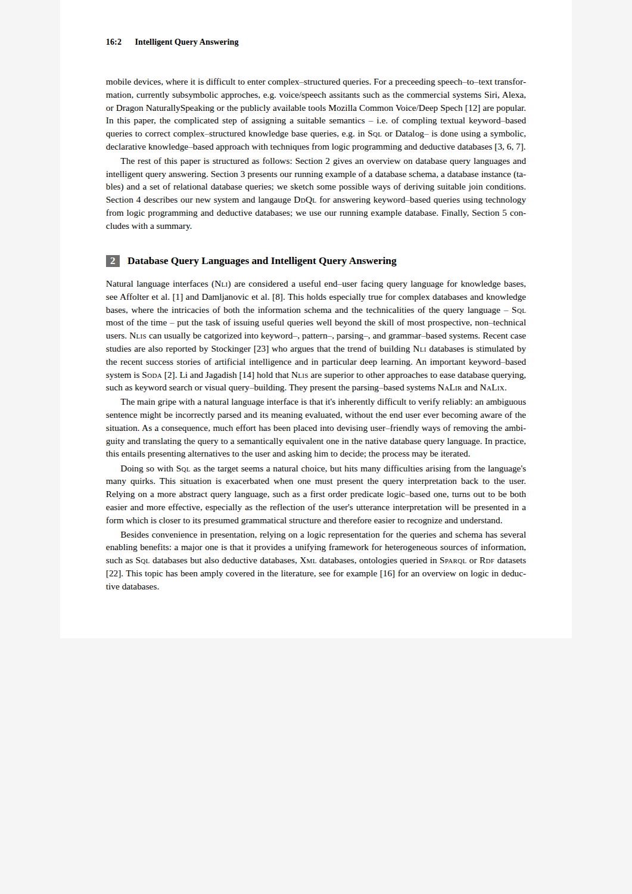16:2 Intelligent Query Answering
mobile devices, where it is difficult to enter complex–structured queries. For a preceeding speech–to–text transformation, currently subsymbolic approches, e.g. voice/speech assitants such as the commercial systems Siri, Alexa, or Dragon NaturallySpeaking or the publicly available tools Mozilla Common Voice/Deep Spech [12] are popular. In this paper, the complicated step of assigning a suitable semantics – i.e. of compling textual keyword–based queries to correct complex–structured knowledge base queries, e.g. in Sql or Datalog– is done using a symbolic, declarative knowledge–based approach with techniques from logic programming and deductive databases [3, 6, 7].
The rest of this paper is structured as follows: Section 2 gives an overview on database query languages and intelligent query answering. Section 3 presents our running example of a database schema, a database instance (tables) and a set of relational database queries; we sketch some possible ways of deriving suitable join conditions. Section 4 describes our new system and langauge DdQl for answering keyword–based queries using technology from logic programming and deductive databases; we use our running example database. Finally, Section 5 concludes with a summary.
2 Database Query Languages and Intelligent Query Answering
Natural language interfaces (Nli) are considered a useful end–user facing query language for knowledge bases, see Affolter et al. [1] and Damljanovic et al. [8]. This holds especially true for complex databases and knowledge bases, where the intricacies of both the information schema and the technicalities of the query language – Sql most of the time – put the task of issuing useful queries well beyond the skill of most prospective, non–technical users. Nlis can usually be catgorized into keyword–, pattern–, parsing–, and grammar–based systems. Recent case studies are also reported by Stockinger [23] who argues that the trend of building Nli databases is stimulated by the recent success stories of artificial intelligence and in particular deep learning. An important keyword–based system is Soda [2]. Li and Jagadish [14] hold that Nlis are superior to other approaches to ease database querying, such as keyword search or visual query–building. They present the parsing–based systems NaLir and NaLix.
The main gripe with a natural language interface is that it's inherently difficult to verify reliably: an ambiguous sentence might be incorrectly parsed and its meaning evaluated, without the end user ever becoming aware of the situation. As a consequence, much effort has been placed into devising user–friendly ways of removing the ambiguity and translating the query to a semantically equivalent one in the native database query language. In practice, this entails presenting alternatives to the user and asking him to decide; the process may be iterated.
Doing so with Sql as the target seems a natural choice, but hits many difficulties arising from the language's many quirks. This situation is exacerbated when one must present the query interpretation back to the user. Relying on a more abstract query language, such as a first order predicate logic–based one, turns out to be both easier and more effective, especially as the reflection of the user's utterance interpretation will be presented in a form which is closer to its presumed grammatical structure and therefore easier to recognize and understand.
Besides convenience in presentation, relying on a logic representation for the queries and schema has several enabling benefits: a major one is that it provides a unifying framework for heterogeneous sources of information, such as Sql databases but also deductive databases, Xml databases, ontologies queried in Sparql or Rdf datasets [22]. This topic has been amply covered in the literature, see for example [16] for an overview on logic in deductive databases.